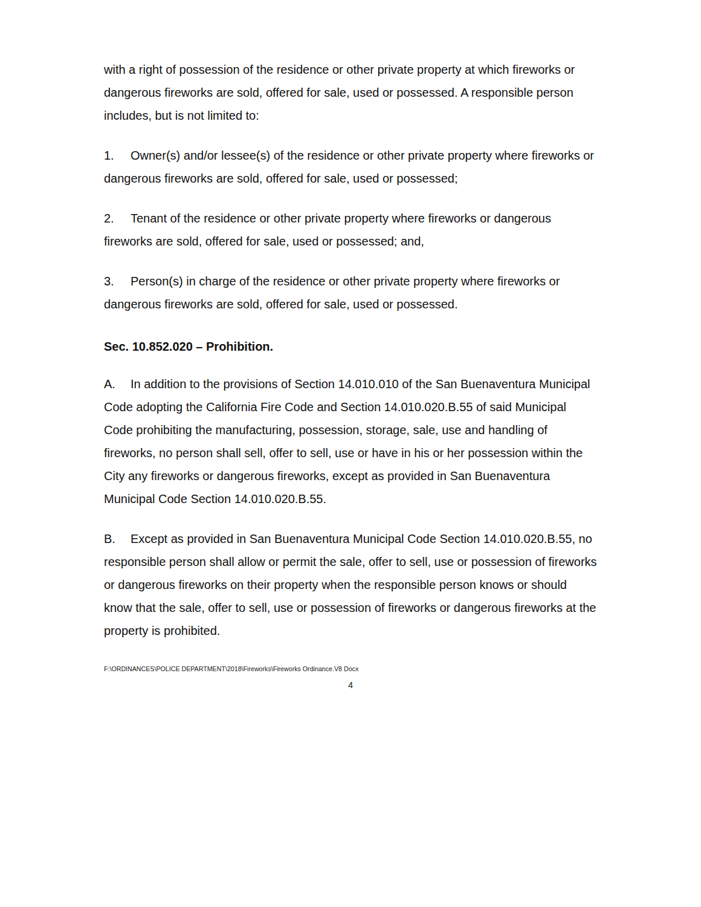with a right of possession of the residence or other private property at which fireworks or dangerous fireworks are sold, offered for sale, used or possessed. A responsible person includes, but is not limited to:
1. Owner(s) and/or lessee(s) of the residence or other private property where fireworks or dangerous fireworks are sold, offered for sale, used or possessed;
2. Tenant of the residence or other private property where fireworks or dangerous fireworks are sold, offered for sale, used or possessed; and,
3. Person(s) in charge of the residence or other private property where fireworks or dangerous fireworks are sold, offered for sale, used or possessed.
Sec. 10.852.020 – Prohibition.
A. In addition to the provisions of Section 14.010.010 of the San Buenaventura Municipal Code adopting the California Fire Code and Section 14.010.020.B.55 of said Municipal Code prohibiting the manufacturing, possession, storage, sale, use and handling of fireworks, no person shall sell, offer to sell, use or have in his or her possession within the City any fireworks or dangerous fireworks, except as provided in San Buenaventura Municipal Code Section 14.010.020.B.55.
B. Except as provided in San Buenaventura Municipal Code Section 14.010.020.B.55, no responsible person shall allow or permit the sale, offer to sell, use or possession of fireworks or dangerous fireworks on their property when the responsible person knows or should know that the sale, offer to sell, use or possession of fireworks or dangerous fireworks at the property is prohibited.
F:\ORDINANCES\POLICE DEPARTMENT\2018\Fireworks\Fireworks Ordinance.V8 Docx
4